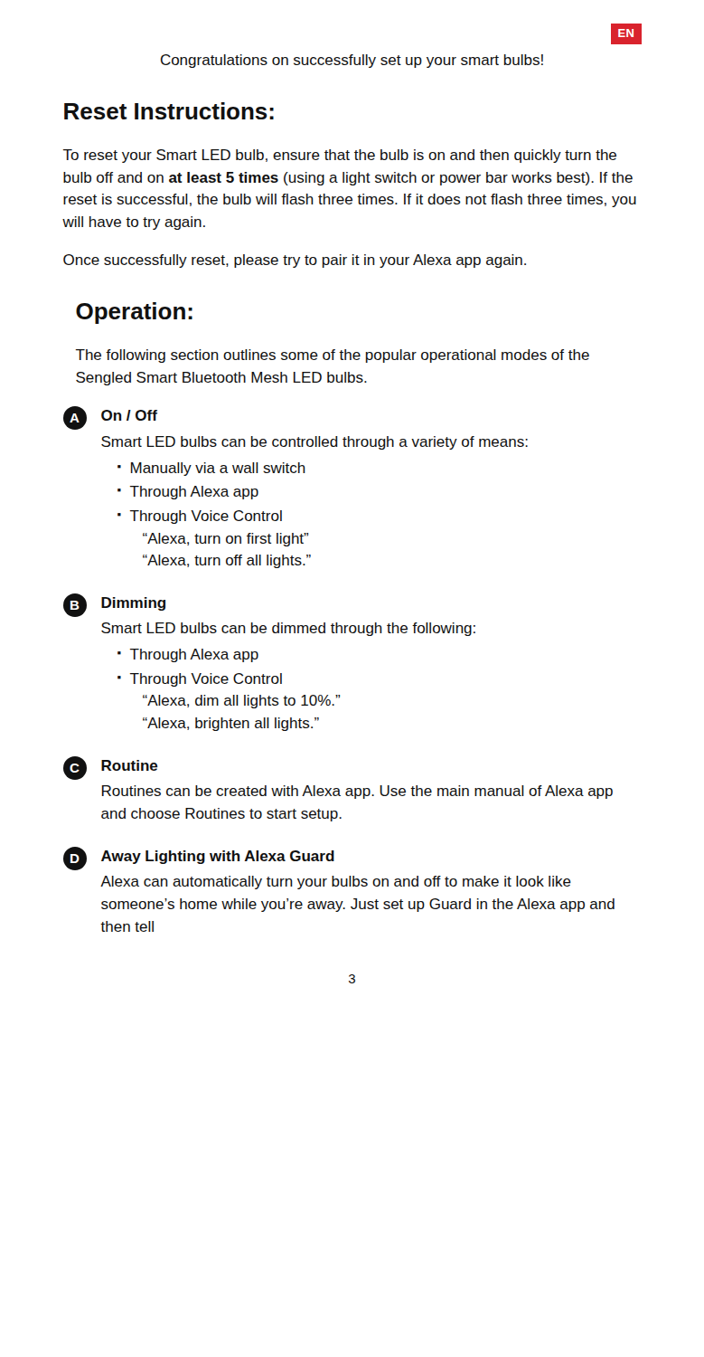EN
Congratulations on successfully set up your smart bulbs!
Reset Instructions:
To reset your Smart LED bulb, ensure that the bulb is on and then quickly turn the bulb off and on at least 5 times (using a light switch or power bar works best). If the reset is successful, the bulb will flash three times. If it does not flash three times, you will have to try again.
Once successfully reset, please try to pair it in your Alexa app again.
Operation:
The following section outlines some of the popular operational modes of the Sengled Smart Bluetooth Mesh LED bulbs.
A On / Off Smart LED bulbs can be controlled through a variety of means:
Manually via a wall switch
Through Alexa app
Through Voice Control “Alexa, turn on first light” “Alexa, turn off all lights.”
B Dimming Smart LED bulbs can be dimmed through the following:
Through Alexa app
Through Voice Control “Alexa, dim all lights to 10%.” “Alexa, brighten all lights.”
C Routine Routines can be created with Alexa app. Use the main manual of Alexa app and choose Routines to start setup.
D Away Lighting with Alexa Guard Alexa can automatically turn your bulbs on and off to make it look like someone’s home while you’re away. Just set up Guard in the Alexa app and then tell
3